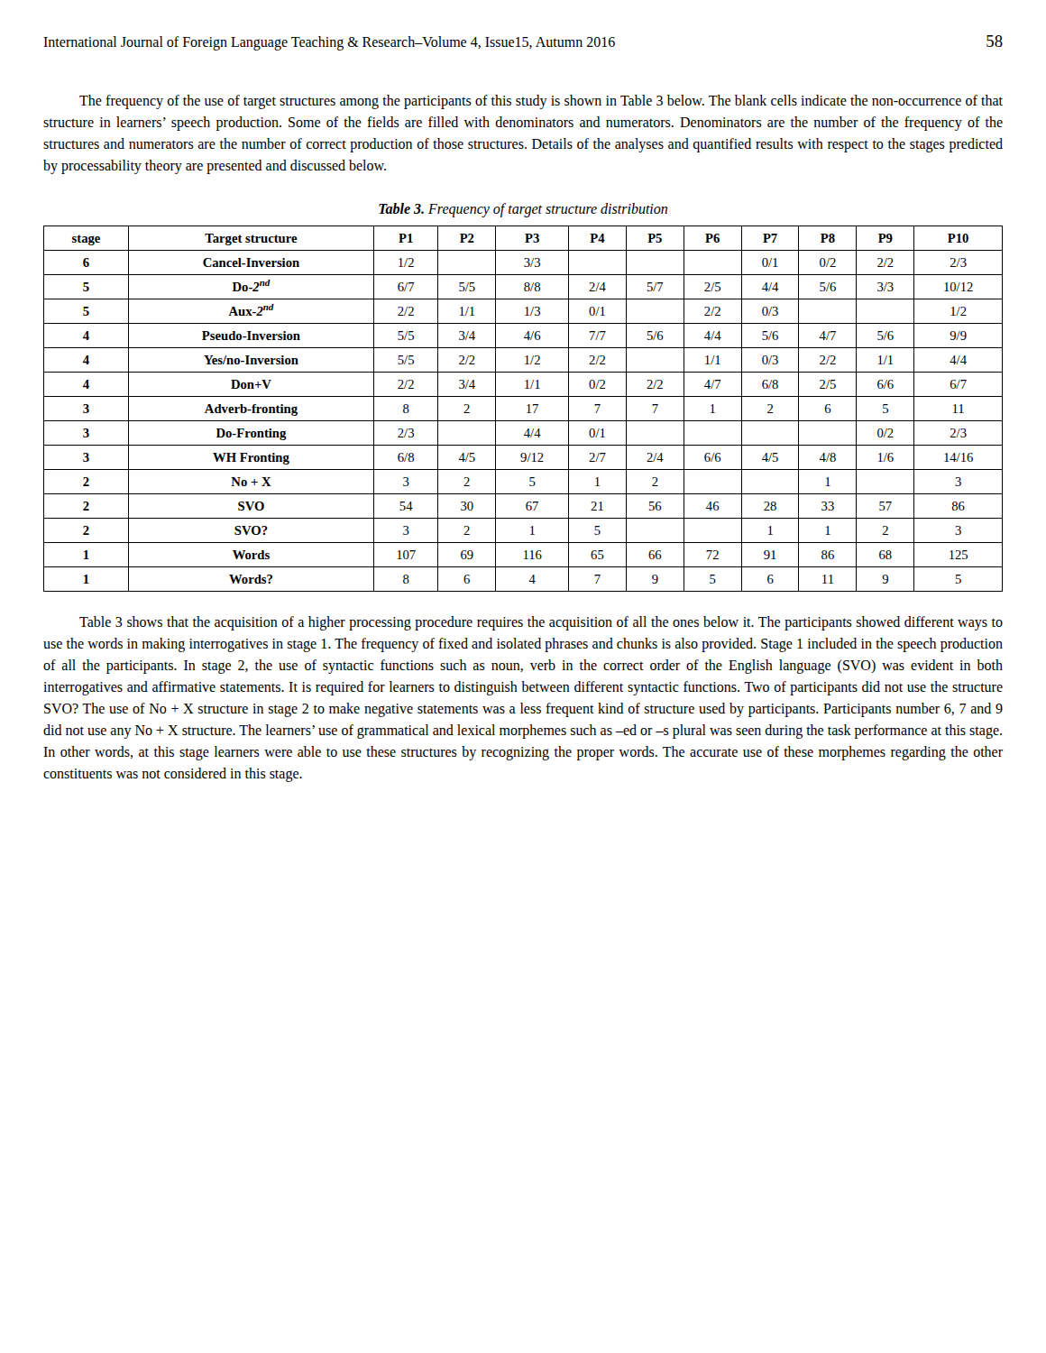International Journal of Foreign Language Teaching & Research–Volume 4, Issue15, Autumn 2016 58
The frequency of the use of target structures among the participants of this study is shown in Table 3 below. The blank cells indicate the non-occurrence of that structure in learners’ speech production. Some of the fields are filled with denominators and numerators. Denominators are the number of the frequency of the structures and numerators are the number of correct production of those structures. Details of the analyses and quantified results with respect to the stages predicted by processability theory are presented and discussed below.
Table 3. Frequency of target structure distribution
| stage | Target structure | P1 | P2 | P3 | P4 | P5 | P6 | P7 | P8 | P9 | P10 |
| --- | --- | --- | --- | --- | --- | --- | --- | --- | --- | --- | --- |
| 6 | Cancel-Inversion | 1/2 | | 3/3 | | | | 0/1 | 0/2 | 2/2 | 2/3 |
| 5 | Do- 2 nd | 6/7 | 5/5 | 8/8 | 2/4 | 5/7 | 2/5 | 4/4 | 5/6 | 3/3 | 10/12 |
| 5 | Aux- 2 nd | 2/2 | 1/1 | 1/3 | 0/1 | | 2/2 | 0/3 | | | 1/2 |
| 4 | Pseudo-Inversion | 5/5 | 3/4 | 4/6 | 7/7 | 5/6 | 4/4 | 5/6 | 4/7 | 5/6 | 9/9 |
| 4 | Yes/no-Inversion | 5/5 | 2/2 | 1/2 | 2/2 | | 1/1 | 0/3 | 2/2 | 1/1 | 4/4 |
| 4 | Don+V | 2/2 | 3/4 | 1/1 | 0/2 | 2/2 | 4/7 | 6/8 | 2/5 | 6/6 | 6/7 |
| 3 | Adverb-fronting | 8 | 2 | 17 | 7 | 7 | 1 | 2 | 6 | 5 | 11 |
| 3 | Do-Fronting | 2/3 | | 4/4 | 0/1 | | | | | 0/2 | 2/3 |
| 3 | WH Fronting | 6/8 | 4/5 | 9/12 | 2/7 | 2/4 | 6/6 | 4/5 | 4/8 | 1/6 | 14/16 |
| 2 | No + X | 3 | 2 | 5 | 1 | 2 | | | 1 | | 3 |
| 2 | SVO | 54 | 30 | 67 | 21 | 56 | 46 | 28 | 33 | 57 | 86 |
| 2 | SVO? | 3 | 2 | 1 | 5 | | | 1 | 1 | 2 | 3 |
| 1 | Words | 107 | 69 | 116 | 65 | 66 | 72 | 91 | 86 | 68 | 125 |
| 1 | Words? | 8 | 6 | 4 | 7 | 9 | 5 | 6 | 11 | 9 | 5 |
Table 3 shows that the acquisition of a higher processing procedure requires the acquisition of all the ones below it. The participants showed different ways to use the words in making interrogatives in stage 1. The frequency of fixed and isolated phrases and chunks is also provided. Stage 1 included in the speech production of all the participants. In stage 2, the use of syntactic functions such as noun, verb in the correct order of the English language (SVO) was evident in both interrogatives and affirmative statements. It is required for learners to distinguish between different syntactic functions. Two of participants did not use the structure SVO? The use of No + X structure in stage 2 to make negative statements was a less frequent kind of structure used by participants. Participants number 6, 7 and 9 did not use any No + X structure. The learners’ use of grammatical and lexical morphemes such as –ed or –s plural was seen during the task performance at this stage. In other words, at this stage learners were able to use these structures by recognizing the proper words. The accurate use of these morphemes regarding the other constituents was not considered in this stage.